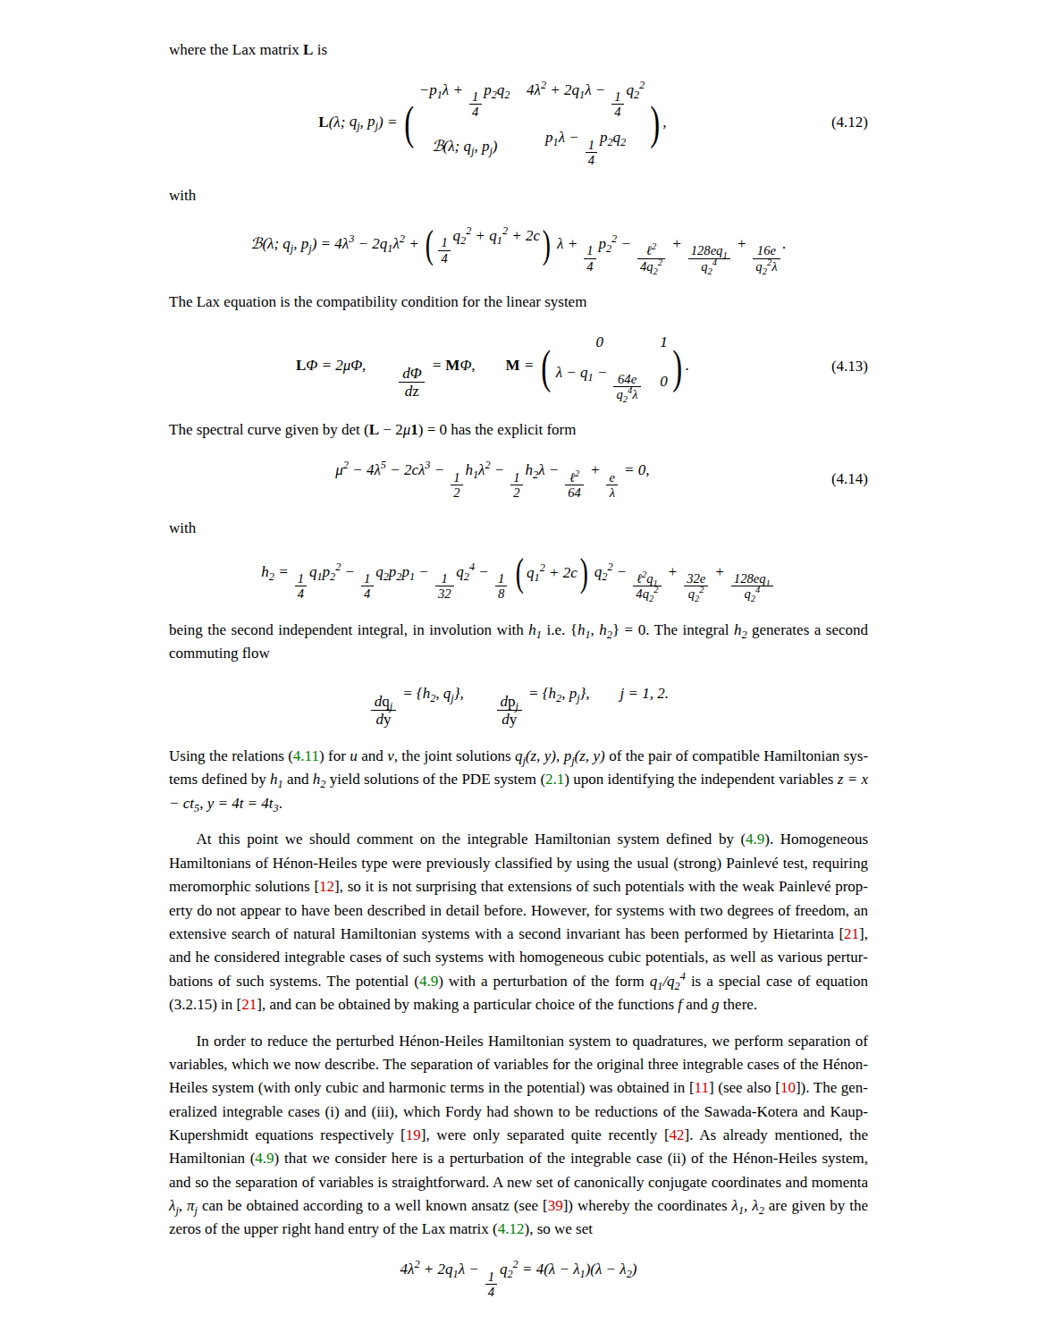where the Lax matrix L is
L(λ; qj, pj) = ( −p1λ + 14p2q2 4λ2 + 2q1λ − 14q22 ℬ(λ; qj, pj) p1λ − 14p2q2 ) ,
(4.12)
with
ℬ(λ; qj, pj) = 4λ3 − 2q1λ2 + ( 14q22 + q12 + 2c ) λ + 14p22 − ℓ24q22 + 128eq1 q24 + 16e q22λ.
The Lax equation is the compatibility condition for the linear system
LΦ = 2μΦ, dΦ dz = MΦ, M = ( 0 1 λ − q1 − 64e q24λ 0 ) .
(4.13)
The spectral curve given by det (L − 2μ 1) = 0 has the explicit form
μ2 − 4λ5 − 2cλ3 − 12h1λ2 − 12h2λ − ℓ264 + eλ = 0,
(4.14)
with
h2 = 14q1p22 − 14q2p2p1 − 132q24 − 18 ( q12 + 2c ) q22 − ℓ2q14q22 + 32e q22 + 128eq1 q24
being the second independent integral, in involution with h1 i.e. {h1, h2} = 0. The integral h2 generates a second commuting flow
dqj dy = {h2, qj}, dpj dy = {h2, pj}, j = 1, 2.
Using the relations (4.11) for u and v, the joint solutions qj(z, y), pj(z, y) of the pair of compatible Hamiltonian systems defined by h1 and h2 yield solutions of the PDE system (2.1) upon identifying the independent variables z = x − ct5, y = 4t = 4t3.
At this point we should comment on the integrable Hamiltonian system defined by (4.9). Homogeneous Hamiltonians of Hénon-Heiles type were previously classified by using the usual (strong) Painlevé test, requiring meromorphic solutions [12], so it is not surprising that extensions of such potentials with the weak Painlevé property do not appear to have been described in detail before. However, for systems with two degrees of freedom, an extensive search of natural Hamiltonian systems with a second invariant has been performed by Hietarinta [21], and he considered integrable cases of such systems with homogeneous cubic potentials, as well as various perturbations of such systems. The potential (4.9) with a perturbation of the form q1/q24 is a special case of equation (3.2.15) in [21], and can be obtained by making a particular choice of the functions f and g there.
In order to reduce the perturbed Hénon-Heiles Hamiltonian system to quadratures, we perform separation of variables, which we now describe. The separation of variables for the original three integrable cases of the Hénon-Heiles system (with only cubic and harmonic terms in the potential) was obtained in [11] (see also [10]). The generalized integrable cases (i) and (iii), which Fordy had shown to be reductions of the Sawada-Kotera and Kaup-Kupershmidt equations respectively [19], were only separated quite recently [42]. As already mentioned, the Hamiltonian (4.9) that we consider here is a perturbation of the integrable case (ii) of the Hénon-Heiles system, and so the separation of variables is straightforward. A new set of canonically conjugate coordinates and momenta λj, πj can be obtained according to a well known ansatz (see [39]) whereby the coordinates λ1, λ2 are given by the zeros of the upper right hand entry of the Lax matrix (4.12), so we set
4λ2 + 2q1λ − 14q22 = 4(λ − λ1)(λ − λ2)